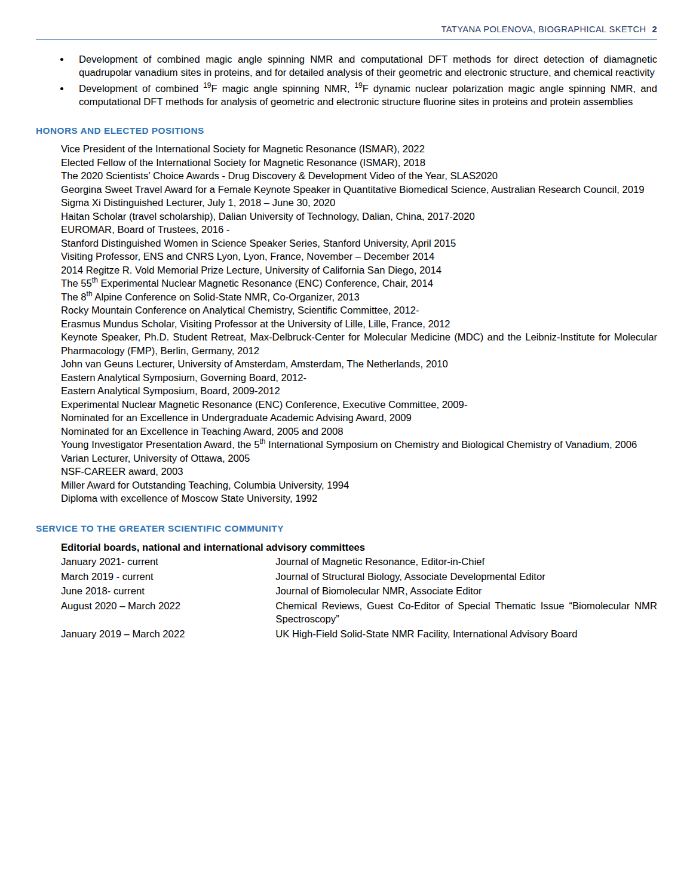TATYANA POLENOVA, BIOGRAPHICAL SKETCH 2
Development of combined magic angle spinning NMR and computational DFT methods for direct detection of diamagnetic quadrupolar vanadium sites in proteins, and for detailed analysis of their geometric and electronic structure, and chemical reactivity
Development of combined 19F magic angle spinning NMR, 19F dynamic nuclear polarization magic angle spinning NMR, and computational DFT methods for analysis of geometric and electronic structure fluorine sites in proteins and protein assemblies
Honors and Elected Positions
Vice President of the International Society for Magnetic Resonance (ISMAR), 2022
Elected Fellow of the International Society for Magnetic Resonance (ISMAR), 2018
The 2020 Scientists’ Choice Awards - Drug Discovery & Development Video of the Year, SLAS2020
Georgina Sweet Travel Award for a Female Keynote Speaker in Quantitative Biomedical Science, Australian Research Council, 2019
Sigma Xi Distinguished Lecturer, July 1, 2018 – June 30, 2020
Haitan Scholar (travel scholarship), Dalian University of Technology, Dalian, China, 2017-2020
EUROMAR, Board of Trustees, 2016 -
Stanford Distinguished Women in Science Speaker Series, Stanford University, April 2015
Visiting Professor, ENS and CNRS Lyon, Lyon, France, November – December 2014
2014 Regitze R. Vold Memorial Prize Lecture, University of California San Diego, 2014
The 55th Experimental Nuclear Magnetic Resonance (ENC) Conference, Chair, 2014
The 8th Alpine Conference on Solid-State NMR, Co-Organizer, 2013
Rocky Mountain Conference on Analytical Chemistry, Scientific Committee, 2012-
Erasmus Mundus Scholar, Visiting Professor at the University of Lille, Lille, France, 2012
Keynote Speaker, Ph.D. Student Retreat, Max-Delbruck-Center for Molecular Medicine (MDC) and the Leibniz-Institute for Molecular Pharmacology (FMP), Berlin, Germany, 2012
John van Geuns Lecturer, University of Amsterdam, Amsterdam, The Netherlands, 2010
Eastern Analytical Symposium, Governing Board, 2012-
Eastern Analytical Symposium, Board, 2009-2012
Experimental Nuclear Magnetic Resonance (ENC) Conference, Executive Committee, 2009-
Nominated for an Excellence in Undergraduate Academic Advising Award, 2009
Nominated for an Excellence in Teaching Award, 2005 and 2008
Young Investigator Presentation Award, the 5th International Symposium on Chemistry and Biological Chemistry of Vanadium, 2006
Varian Lecturer, University of Ottawa, 2005
NSF-CAREER award, 2003
Miller Award for Outstanding Teaching, Columbia University, 1994
Diploma with excellence of Moscow State University, 1992
Service to the Greater Scientific Community
Editorial boards, national and international advisory committees
| January 2021- current | Journal of Magnetic Resonance, Editor-in-Chief |
| March 2019 - current | Journal of Structural Biology, Associate Developmental Editor |
| June 2018- current | Journal of Biomolecular NMR, Associate Editor |
| August 2020 – March 2022 | Chemical Reviews, Guest Co-Editor of Special Thematic Issue “Biomolecular NMR Spectroscopy” |
| January 2019 – March 2022 | UK High-Field Solid-State NMR Facility, International Advisory Board |